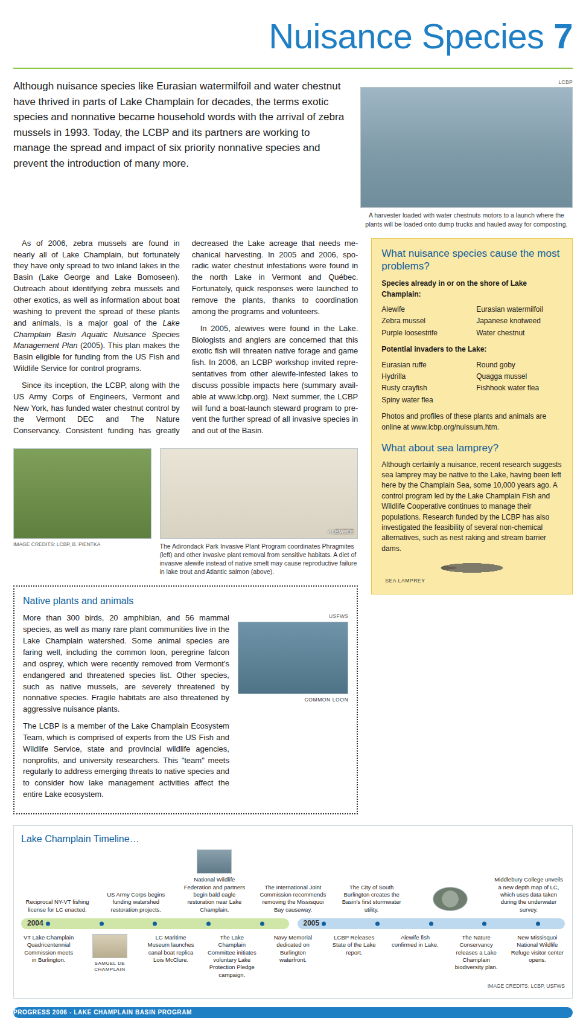Nuisance Species 7
Although nuisance species like Eurasian watermilfoil and water chestnut have thrived in parts of Lake Champlain for decades, the terms exotic species and nonnative became household words with the arrival of zebra mussels in 1993. Today, the LCBP and its partners are working to manage the spread and impact of six priority nonnative species and prevent the introduction of many more.
LCBP
A harvester loaded with water chestnuts motors to a launch where the plants will be loaded onto dump trucks and hauled away for composting.
As of 2006, zebra mussels are found in nearly all of Lake Champlain, but fortunately they have only spread to two inland lakes in the Basin (Lake George and Lake Bomoseen). Outreach about identifying zebra mussels and other exotics, as well as information about boat washing to prevent the spread of these plants and animals, is a major goal of the Lake Champlain Basin Aquatic Nuisance Species Management Plan (2005). This plan makes the Basin eligible for funding from the US Fish and Wildlife Service for control programs.
Since its inception, the LCBP, along with the US Army Corps of Engineers, Vermont and New York, has funded water chestnut control by the Vermont DEC and The Nature Conservancy. Consistent funding has greatly decreased the Lake acreage that needs mechanical harvesting. In 2005 and 2006, sporadic water chestnut infestations were found in the north Lake in Vermont and Québec. Fortunately, quick responses were launched to remove the plants, thanks to coordination among the programs and volunteers.
In 2005, alewives were found in the Lake. Biologists and anglers are concerned that this exotic fish will threaten native forage and game fish. In 2006, an LCBP workshop invited representatives from other alewife-infested lakes to discuss possible impacts here (summary available at www.lcbp.org). Next summer, the LCBP will fund a boat-launch steward program to prevent the further spread of all invasive species in and out of the Basin.
IMAGE CREDITS: LCBP, B. PIENTKA
SMELT ALEWIFE
The Adirondack Park Invasive Plant Program coordinates Phragmites (left) and other invasive plant removal from sensitive habitats. A diet of invasive alewife instead of native smelt may cause reproductive failure in lake trout and Atlantic salmon (above).
Native plants and animals
More than 300 birds, 20 amphibian, and 56 mammal species, as well as many rare plant communities live in the Lake Champlain watershed. Some animal species are faring well, including the common loon, peregrine falcon and osprey, which were recently removed from Vermont's endangered and threatened species list. Other species, such as native mussels, are severely threatened by nonnative species. Fragile habitats are also threatened by aggressive nuisance plants.
The LCBP is a member of the Lake Champlain Ecosystem Team, which is comprised of experts from the US Fish and Wildlife Service, state and provincial wildlife agencies, nonprofits, and university researchers. This "team" meets regularly to address emerging threats to native species and to consider how lake management activities affect the entire Lake ecosystem.
USFWS
COMMON LOON
What nuisance species cause the most problems?
Species already in or on the shore of Lake Champlain:
Alewife
Eurasian watermilfoil
Zebra mussel
Japanese knotweed
Purple loosestrife
Water chestnut
Potential invaders to the Lake:
Eurasian ruffe
Round goby
Hydrilla
Quagga mussel
Rusty crayfish
Fishhook water flea
Spiny water flea
Photos and profiles of these plants and animals are online at www.lcbp.org/nuissum.htm.
What about sea lamprey?
Although certainly a nuisance, recent research suggests sea lamprey may be native to the Lake, having been left here by the Champlain Sea, some 10,000 years ago. A control program led by the Lake Champlain Fish and Wildlife Cooperative continues to manage their populations. Research funded by the LCBP has also investigated the feasibility of several non-chemical alternatives, such as nest raking and stream barrier dams.
SEA LAMPREY
Lake Champlain Timeline…
Reciprocal NY-VT fishing license for LC enacted.
US Army Corps begins funding watershed restoration projects.
National Wildlife Federation and partners begin bald eagle restoration near Lake Champlain.
The International Joint Commission recommends removing the Missisquoi Bay causeway.
The City of South Burlington creates the Basin's first stormwater utility.
Middlebury College unveils a new depth map of LC, which uses data taken during the underwater survey.
2004
2005
VT Lake Champlain Quadricentennial Commission meets in Burlington.
SAMUEL DE CHAMPLAIN
LC Maritime Museum launches canal boat replica Lois McClure.
The Lake Champlain Committee initiates voluntary Lake Protection Pledge campaign.
Navy Memorial dedicated on Burlington waterfront.
LCBP Releases State of the Lake report.
Alewife fish confirmed in Lake.
The Nature Conservancy releases a Lake Champlain biodiversity plan.
New Missisquoi National Wildlife Refuge visitor center opens.
IMAGE CREDITS: LCBP, USFWS
PROGRESS 2006 - LAKE CHAMPLAIN BASIN PROGRAM